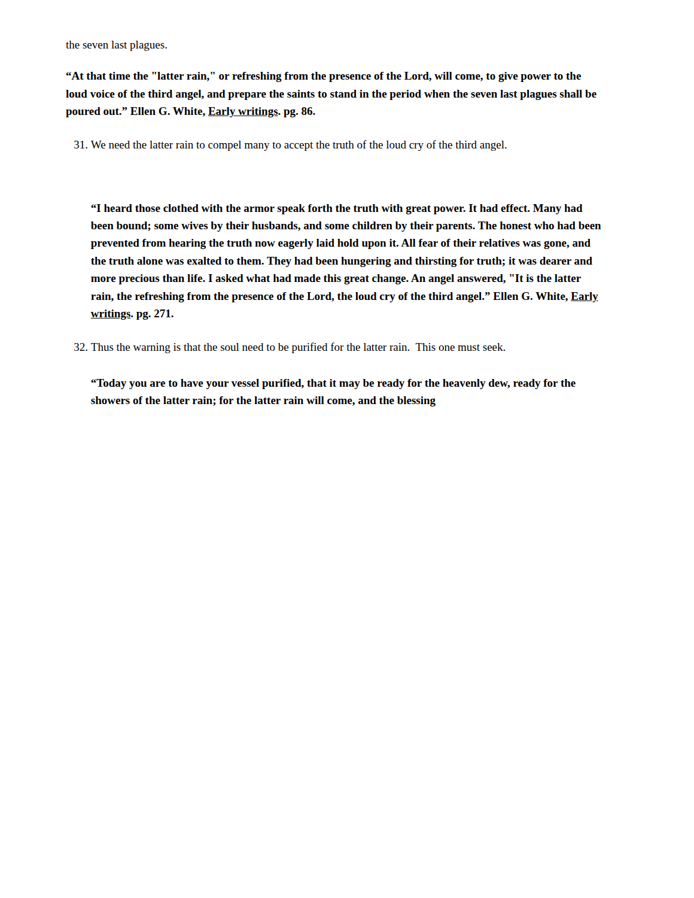the seven last plagues.
“At that time the "latter rain," or refreshing from the presence of the Lord, will come, to give power to the loud voice of the third angel, and prepare the saints to stand in the period when the seven last plagues shall be poured out.” Ellen G. White, Early writings. pg. 86.
We need the latter rain to compel many to accept the truth of the loud cry of the third angel.
“I heard those clothed with the armor speak forth the truth with great power. It had effect. Many had been bound; some wives by their husbands, and some children by their parents. The honest who had been prevented from hearing the truth now eagerly laid hold upon it. All fear of their relatives was gone, and the truth alone was exalted to them. They had been hungering and thirsting for truth; it was dearer and more precious than life. I asked what had made this great change. An angel answered, "It is the latter rain, the refreshing from the presence of the Lord, the loud cry of the third angel.” Ellen G. White, Early writings. pg. 271.
Thus the warning is that the soul need to be purified for the latter rain. This one must seek.
“Today you are to have your vessel purified, that it may be ready for the heavenly dew, ready for the showers of the latter rain; for the latter rain will come, and the blessing